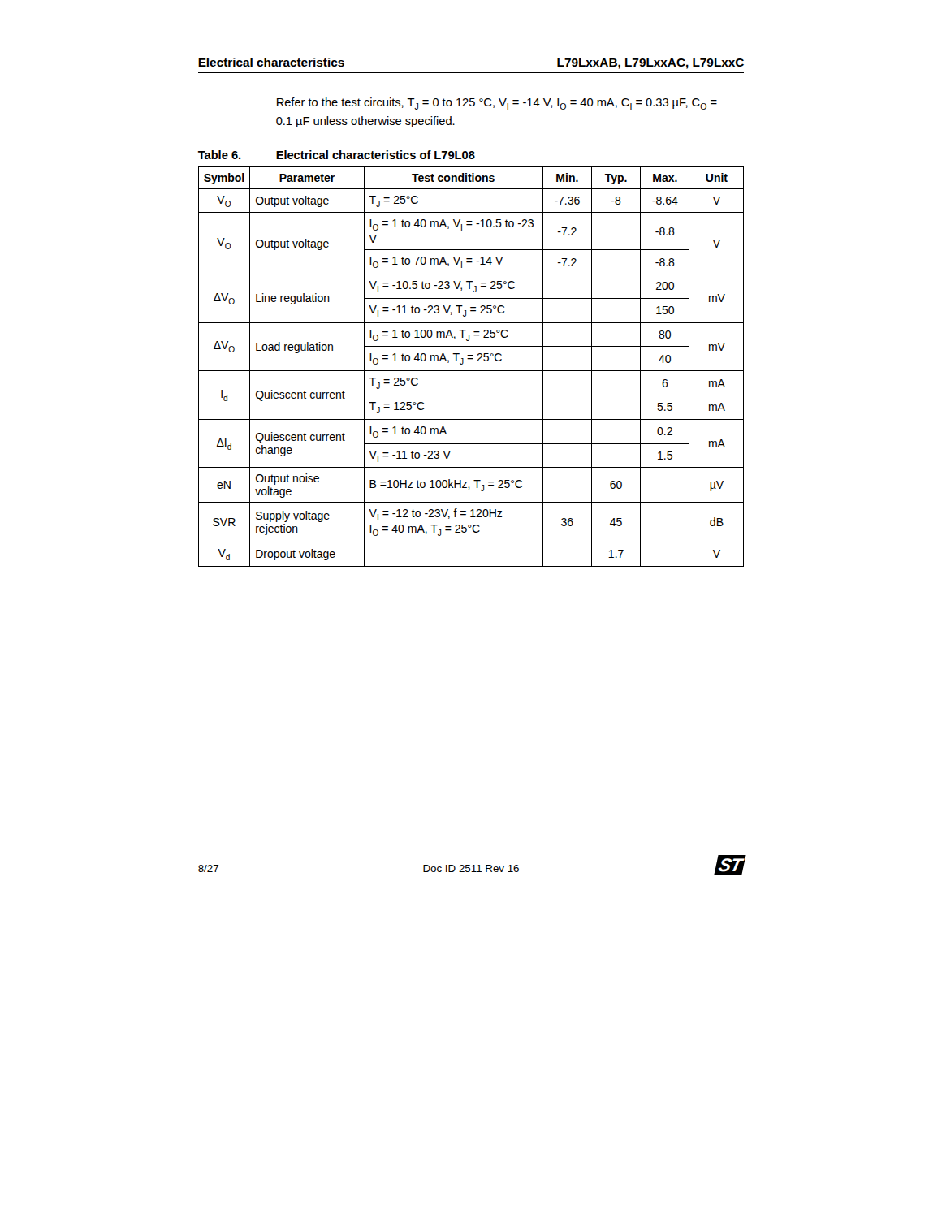Electrical characteristics
L79LxxAB, L79LxxAC, L79LxxC
Refer to the test circuits, TJ = 0 to 125 °C, VI = -14 V, IO = 40 mA, CI = 0.33 µF, CO = 0.1 µF unless otherwise specified.
Table 6. Electrical characteristics of L79L08
| Symbol | Parameter | Test conditions | Min. | Typ. | Max. | Unit |
| --- | --- | --- | --- | --- | --- | --- |
| V O | Output voltage | T J = 25°C | -7.36 | -8 | -8.64 | V |
| V O | Output voltage | I O = 1 to 40 mA, V I = -10.5 to -23 V | -7.2 | | -8.8 | V |
| I O = 1 to 70 mA, V I = -14 V | -7.2 | | -8.8 |
| ΔV O | Line regulation | V I = -10.5 to -23 V, T J = 25°C | | | 200 | mV |
| V I = -11 to -23 V, T J = 25°C | | | 150 |
| ΔV O | Load regulation | I O = 1 to 100 mA, T J = 25°C | | | 80 | mV |
| I O = 1 to 40 mA, T J = 25°C | | | 40 |
| I d | Quiescent current | T J = 25°C | | | 6 | mA |
| T J = 125°C | | | 5.5 | mA |
| ΔI d | Quiescent current change | I O = 1 to 40 mA | | | 0.2 | mA |
| V I = -11 to -23 V | | | 1.5 |
| eN | Output noise voltage | B =10Hz to 100kHz, T J = 25°C | | 60 | | µV |
| SVR | Supply voltage rejection | V I = -12 to -23V, f = 120Hz I O = 40 mA, T J = 25°C | 36 | 45 | | dB |
| V d | Dropout voltage | | | 1.7 | | V |
8/27
Doc ID 2511 Rev 16
ST